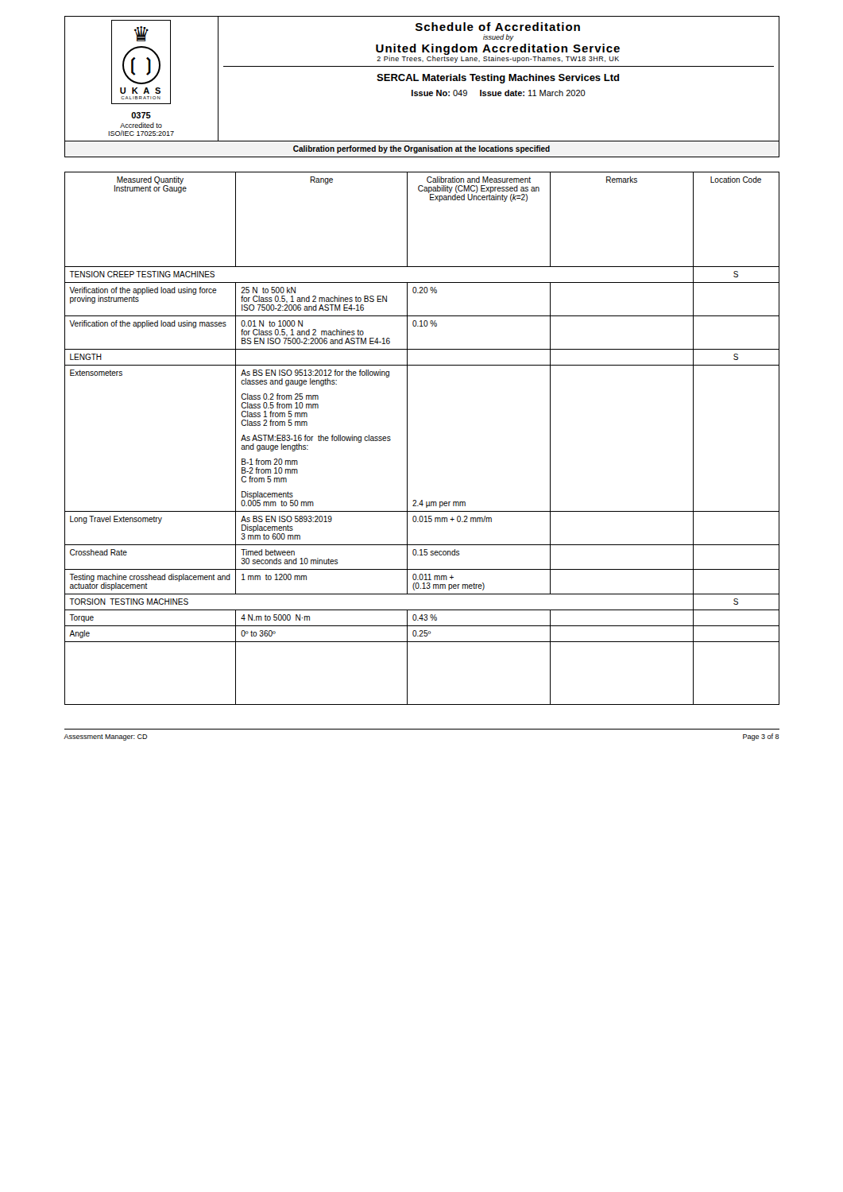| ♛ ❲❳ U K A S CALIBRATION 0375 Accredited to ISO/IEC 17025:2017 | Schedule of Accreditation issued by United Kingdom Accreditation Service 2 Pine Trees, Chertsey Lane, Staines-upon-Thames, TW18 3HR, UK SERCAL Materials Testing Machines Services Ltd Issue No: 049 Issue date: 11 March 2020 |
Calibration performed by the Organisation at the locations specified
| Measured Quantity Instrument or Gauge | Range | Calibration and Measurement Capability (CMC) Expressed as an Expanded Uncertainty ( k =2) | Remarks | Location Code |
| --- | --- | --- | --- | --- |
| TENSION CREEP TESTING MACHINES | S |
| Verification of the applied load using force proving instruments | 25 N to 500 kN for Class 0.5, 1 and 2 machines to BS EN ISO 7500-2:2006 and ASTM E4-16 | 0.20 % | | |
| Verification of the applied load using masses | 0.01 N to 1000 N for Class 0.5, 1 and 2 machines to BS EN ISO 7500-2:2006 and ASTM E4-16 | 0.10 % | | |
| LENGTH | | | | S |
| Extensometers | As BS EN ISO 9513:2012 for the following classes and gauge lengths: Class 0.2 from 25 mm Class 0.5 from 10 mm Class 1 from 5 mm Class 2 from 5 mm As ASTM:E83-16 for the following classes and gauge lengths: B-1 from 20 mm B-2 from 10 mm C from 5 mm Displacements 0.005 mm to 50 mm | 2.4 µm per mm | | |
| Long Travel Extensometry | As BS EN ISO 5893:2019 Displacements 3 mm to 600 mm | 0.015 mm + 0.2 mm/m | | |
| Crosshead Rate | Timed between 30 seconds and 10 minutes | 0.15 seconds | | |
| Testing machine crosshead displacement and actuator displacement | 1 mm to 1200 mm | 0.011 mm + (0.13 mm per metre) | | |
| TORSION TESTING MACHINES | S |
| Torque | 4 N.m to 5000 N·m | 0.43 % | | |
| Angle | 0º to 360º | 0.25º | | |
Assessment Manager: CD
Page 3 of 8